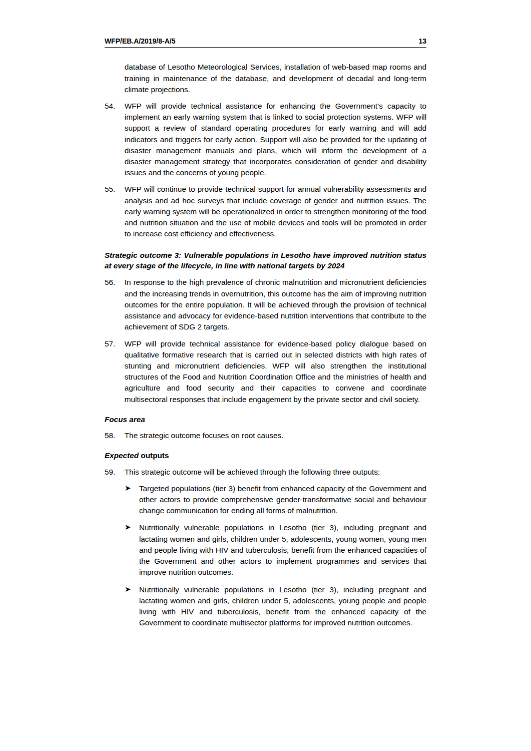WFP/EB.A/2019/8-A/5 13
database of Lesotho Meteorological Services, installation of web-based map rooms and training in maintenance of the database, and development of decadal and long-term climate projections.
54.
WFP will provide technical assistance for enhancing the Government’s capacity to implement an early warning system that is linked to social protection systems. WFP will support a review of standard operating procedures for early warning and will add indicators and triggers for early action. Support will also be provided for the updating of disaster management manuals and plans, which will inform the development of a disaster management strategy that incorporates consideration of gender and disability issues and the concerns of young people.
55.
WFP will continue to provide technical support for annual vulnerability assessments and analysis and ad hoc surveys that include coverage of gender and nutrition issues. The early warning system will be operationalized in order to strengthen monitoring of the food and nutrition situation and the use of mobile devices and tools will be promoted in order to increase cost efficiency and effectiveness.
Strategic outcome 3: Vulnerable populations in Lesotho have improved nutrition status at every stage of the lifecycle, in line with national targets by 2024
56.
In response to the high prevalence of chronic malnutrition and micronutrient deficiencies and the increasing trends in overnutrition, this outcome has the aim of improving nutrition outcomes for the entire population. It will be achieved through the provision of technical assistance and advocacy for evidence-based nutrition interventions that contribute to the achievement of SDG 2 targets.
57.
WFP will provide technical assistance for evidence-based policy dialogue based on qualitative formative research that is carried out in selected districts with high rates of stunting and micronutrient deficiencies. WFP will also strengthen the institutional structures of the Food and Nutrition Coordination Office and the ministries of health and agriculture and food security and their capacities to convene and coordinate multisectoral responses that include engagement by the private sector and civil society.
Focus area
58.
The strategic outcome focuses on root causes.
Expected outputs
59.
This strategic outcome will be achieved through the following three outputs:
Targeted populations (tier 3) benefit from enhanced capacity of the Government and other actors to provide comprehensive gender-transformative social and behaviour change communication for ending all forms of malnutrition.
Nutritionally vulnerable populations in Lesotho (tier 3), including pregnant and lactating women and girls, children under 5, adolescents, young women, young men and people living with HIV and tuberculosis, benefit from the enhanced capacities of the Government and other actors to implement programmes and services that improve nutrition outcomes.
Nutritionally vulnerable populations in Lesotho (tier 3), including pregnant and lactating women and girls, children under 5, adolescents, young people and people living with HIV and tuberculosis, benefit from the enhanced capacity of the Government to coordinate multisector platforms for improved nutrition outcomes.